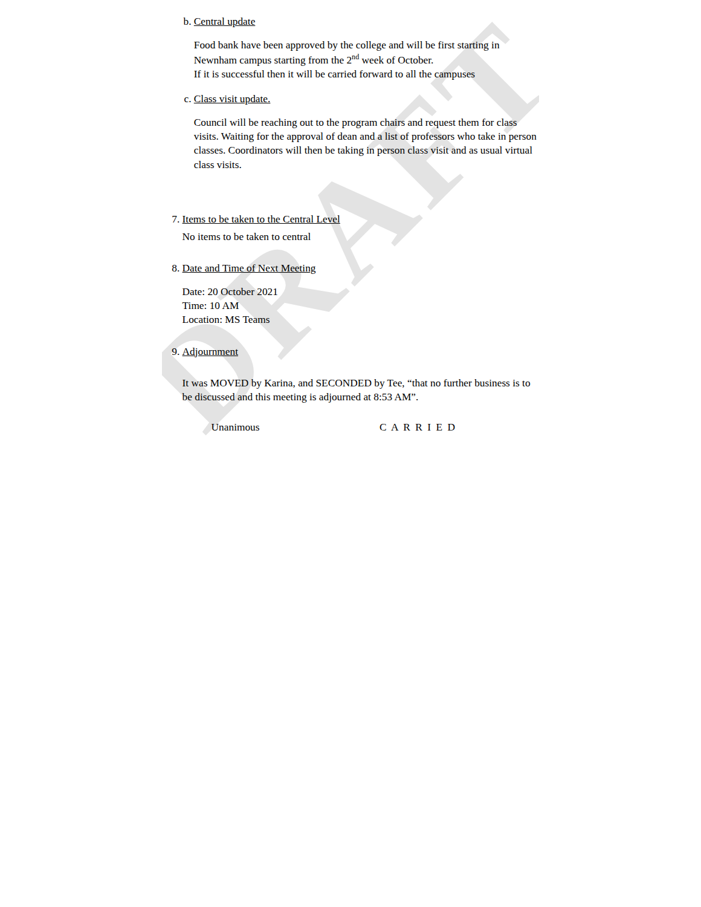DRAFT
Central update
Food bank have been approved by the college and will be first starting in Newnham campus starting from the 2nd week of October.
If it is successful then it will be carried forward to all the campuses
Class visit update.
Council will be reaching out to the program chairs and request them for class visits. Waiting for the approval of dean and a list of professors who take in person classes. Coordinators will then be taking in person class visit and as usual virtual class visits.
Items to be taken to the Central Level
No items to be taken to central
Date and Time of Next Meeting
Date: 20 October 2021
Time: 10 AM
Location: MS Teams
Adjournment
It was MOVED by Karina, and SECONDED by Tee, “that no further business is to be discussed and this meeting is adjourned at 8:53 AM”.
Unanimous C A R R I E D
3